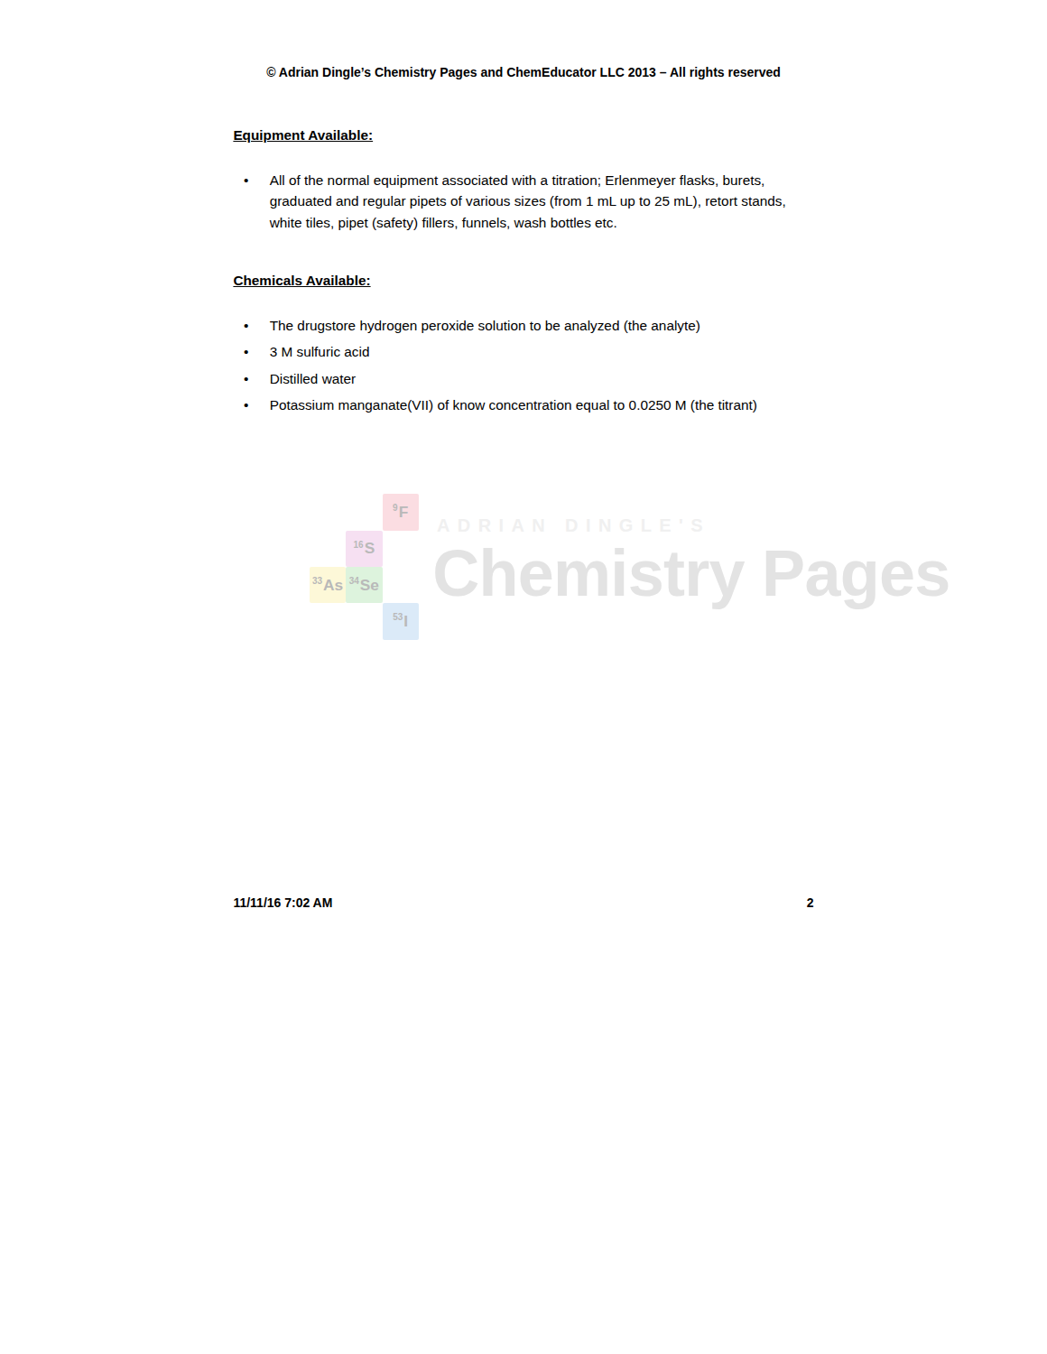© Adrian Dingle’s Chemistry Pages and ChemEducator LLC 2013 – All rights reserved
Equipment Available:
All of the normal equipment associated with a titration; Erlenmeyer flasks, burets, graduated and regular pipets of various sizes (from 1 mL up to 25 mL), retort stands, white tiles, pipet (safety) fillers, funnels, wash bottles etc.
Chemicals Available:
The drugstore hydrogen peroxide solution to be analyzed (the analyte)
3 M sulfuric acid
Distilled water
Potassium manganate(VII) of know concentration equal to 0.0250 M (the titrant)
ADRIAN DINGLE'S
Chemistry Pages
9F
16S
33As
34Se
53I
11/11/16 7:02 AM 2